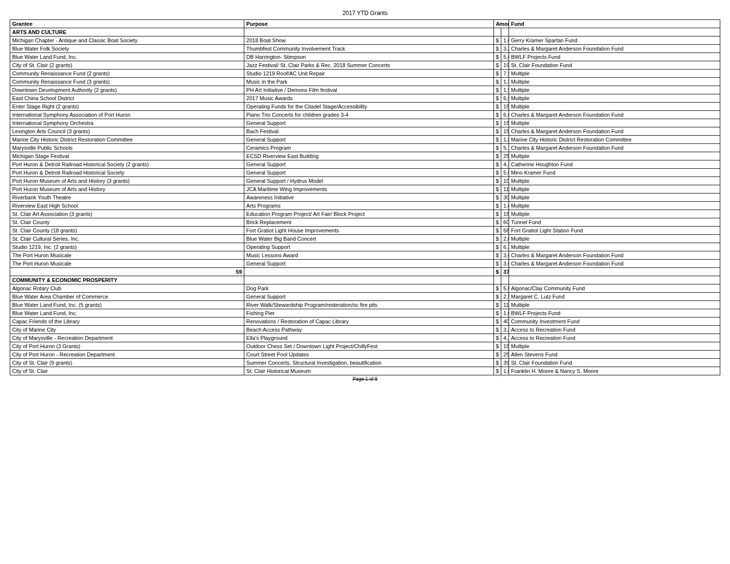2017 YTD Grants
| Grantee | Purpose | Amount | Fund |
| --- | --- | --- | --- |
| ARTS AND CULTURE | | | | |
| Michigan Chapter - Antique and Classic Boat Society | 2018 Boat Show | $ | 1,000.00 | Gerry Kramer Spartan Fund |
| Blue Water Folk Society | Thumbfest Community Involvement Track | $ | 3,335.00 | Charles & Margaret Anderson Foundation Fund |
| Blue Water Land Fund, Inc. | DB Harrington- Stimpson | $ | 5,669.00 | BWLF Projects Fund |
| City of St. Clair (2 grants) | Jazz Festival/ St. Clair Parks & Rec. 2018 Summer Concerts | $ | 19,000.00 | St. Clair Foundation Fund |
| Community Renaissance Fund (2 grants) | Studio 1219 Roof/AC Unit Repair | $ | 7,950.00 | Multiple |
| Community Renaissance Fund (3 grants) | Music in the Park | $ | 1,352.00 | Multiple |
| Downtown Development Authority (2 grants) | PH Art Initiative / Demons Film festival | $ | 1,500.00 | Multiple |
| East China School District | 2017 Music Awards | $ | 6,500.00 | Multiple |
| Enter Stage Right (2 grants) | Operating Funds for the Citadel Stage/Accessibility | $ | 15,100.00 | Multiple |
| International Symphony Association of Port Huron | Piano Trio Concerts for children grades 3-4 | $ | 6,600.00 | Charles & Margaret Anderson Foundation Fund |
| International Symphony Orchestra | General Support | $ | 15,863.80 | Multiple |
| Lexington Arts Council (3 grants) | Bach Festival | $ | 15,000.00 | Charles & Margaret Anderson Foundation Fund |
| Marine City Historic District Restoration Committee | General Support | $ | 1,895.61 | Marine City Historic District Restoration Committee |
| Marysville Public Schools | Ceramics Program | $ | 5,764.42 | Charles & Margaret Anderson Foundation Fund |
| Michigan Stage Festival | ECSD Riverview East Building | $ | 25,000.00 | Multiple |
| Port Huron & Detroit Railroad Historical Society (2 grants) | General Support | $ | 4,400.00 | Catherine Houghton Fund |
| Port Huron & Detroit Railroad Historical Society | General Support | $ | 5,000.00 | Mino Kramer Fund |
| Port Huron Museum of Arts and History (3 grants) | General Support / Hydrus Model | $ | 105,215.00 | Multiple |
| Port Huron Museum of Arts and History | JCA Maritime Wing Improvements | $ | 11,500.00 | Multiple |
| Riverbank Youth Theatre | Awareness Initiative | $ | 30,000.00 | Multiple |
| Riverview East High School | Arts Programs | $ | 1,000.00 | Multiple |
| St. Clair Art Association (3 grants) | Education Program Project/ Art Fair/ Block Project | $ | 15,000.00 | Multiple |
| St. Clair County | Brick Replacement | $ | 60.00 | Tunnel Fund |
| St. Clair County (18 grants) | Fort Gratiot Light House Improvements | $ | 58,457.50 | Fort Gratiot Light Station Fund |
| St. Clair Cultural Series, Inc. | Blue Water Big Band Concert | $ | 2,055.00 | Multiple |
| Studio 1219, Inc. (2 grants) | Operating Support | $ | 6,219.00 | Multiple |
| The Port Huron Musicale | Music Lessons Award | $ | 3,000.00 | Charles & Margaret Anderson Foundation Fund |
| The Port Huron Musicale | General Support | $ | 3,090.95 | Charles & Margaret Anderson Foundation Fund |
| 59 | | $ | 376,527.28 | |
| COMMUNITY & ECONOMIC PROSPERITY | | | | |
| Algonac Rotary Club | Dog Park | $ | 5,000.00 | Algonac/Clay Community Fund |
| Blue Water Area Chamber of Commerce | General Support | $ | 2,500.00 | Margaret C. Lutz Fund |
| Blue Water Land Fund, Inc. (5 grants) | River Walk/Stewardship Program/resteration/sc fire pits | $ | 119,356.99 | Multiple |
| Blue Water Land Fund, Inc. | Fishing Pier | $ | 1,000.00 | BWLF Projects Fund |
| Capac Friends of the Library | Renovations / Restoration of Capac Library | $ | 40,500.00 | Community Investment Fund |
| City of Marine City | Beach Access Pathway | $ | 3,316.75 | Access to Recreation Fund |
| City of Marysville - Recreation Department | Ella's Playground | $ | 4,112.28 | Access to Recreation Fund |
| City of Port Huron (3 Grants) | Outdoor Chess Set / Downtown Light Project/ChillyFest | $ | 15,100.00 | Multiple |
| City of Port Huron - Recreation Department | Court Street Pool Updates | $ | 25,000.00 | Allen Stevens Fund |
| City of St. Clair (9 grants) | Summer Concerts, Structural Investigation, beautification | $ | 39,510.00 | St. Clair Foundation Fund |
| City of St. Clair | St. Clair Historical Museum | $ | 1,000.00 | Franklin H. Moore & Nancy S. Moore |
Page 1 of 9